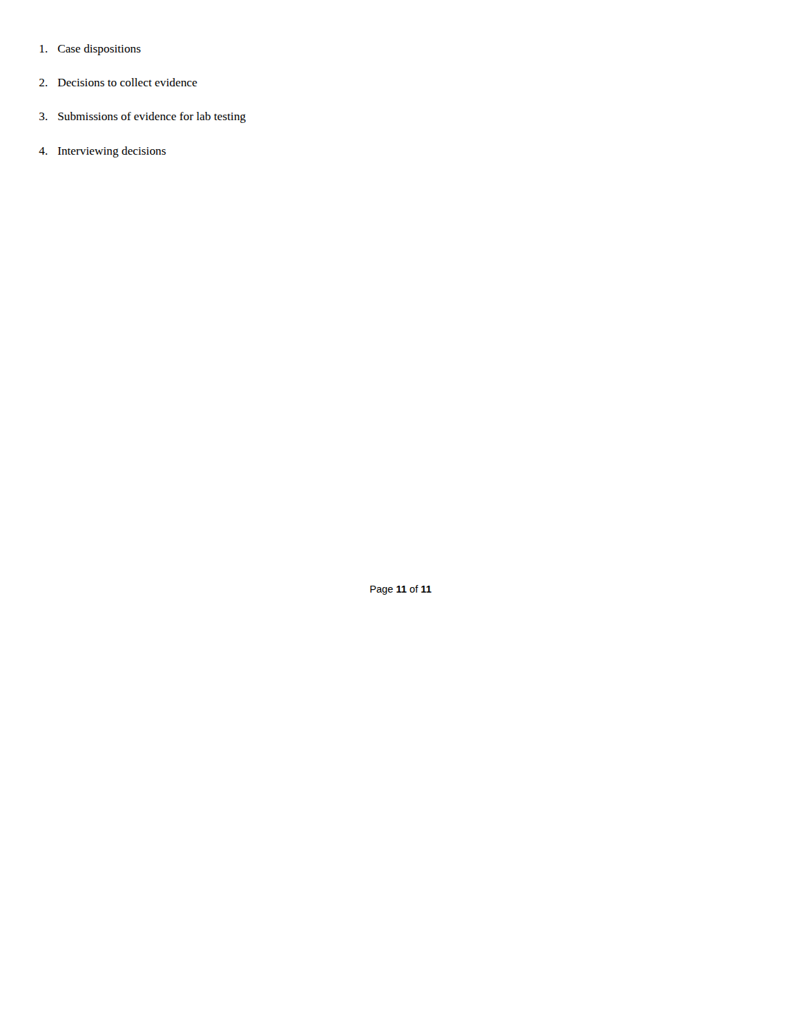Case dispositions
Decisions to collect evidence
Submissions of evidence for lab testing
Interviewing decisions
Page 11 of 11